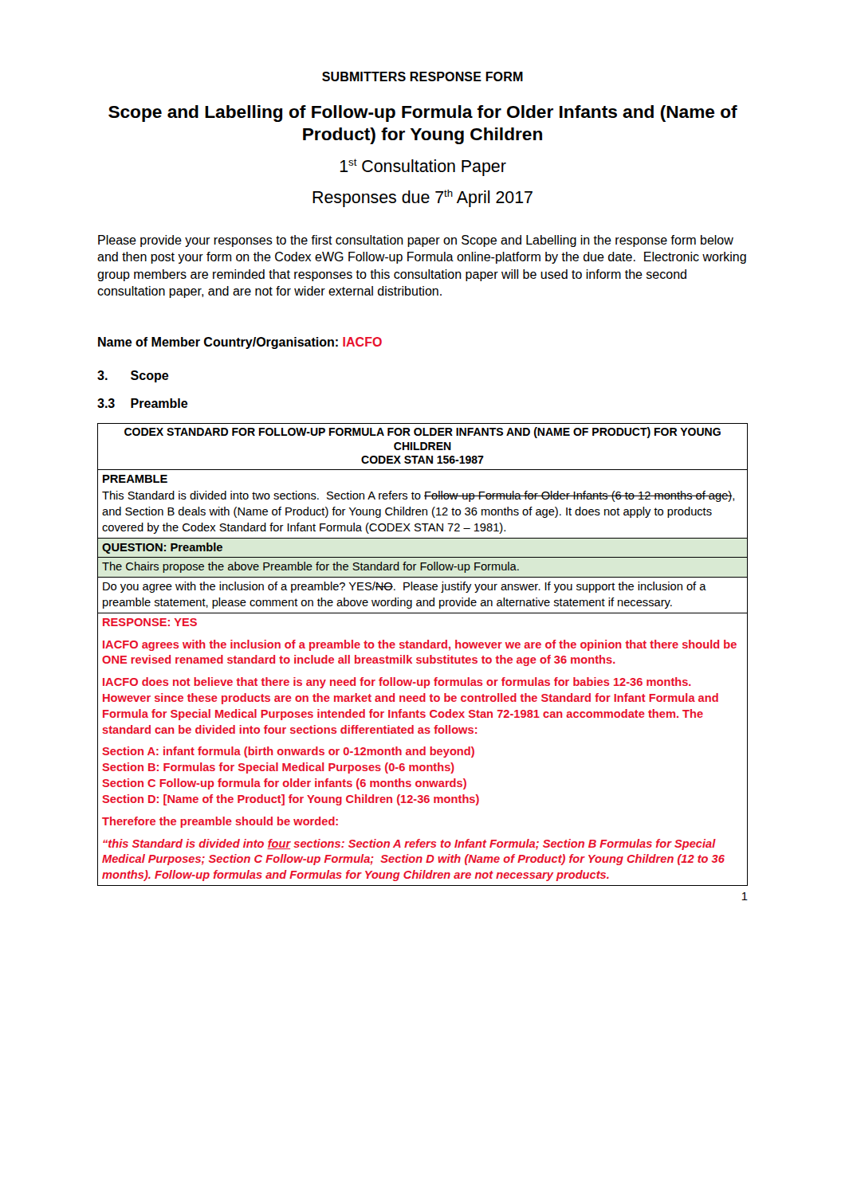SUBMITTERS RESPONSE FORM
Scope and Labelling of Follow-up Formula for Older Infants and (Name of Product) for Young Children
1st Consultation Paper
Responses due 7th April 2017
Please provide your responses to the first consultation paper on Scope and Labelling in the response form below and then post your form on the Codex eWG Follow-up Formula online-platform by the due date. Electronic working group members are reminded that responses to this consultation paper will be used to inform the second consultation paper, and are not for wider external distribution.
Name of Member Country/Organisation: IACFO
3. Scope
3.3 Preamble
| CODEX STANDARD FOR FOLLOW-UP FORMULA FOR OLDER INFANTS AND (NAME OF PRODUCT) FOR YOUNG CHILDREN CODEX STAN 156-1987 |
| PREAMBLE This Standard is divided into two sections. Section A refers to Follow-up Formula for Older Infants (6 to 12 months of age) , and Section B deals with (Name of Product) for Young Children (12 to 36 months of age). It does not apply to products covered by the Codex Standard for Infant Formula (CODEX STAN 72 – 1981). |
| QUESTION: Preamble |
| The Chairs propose the above Preamble for the Standard for Follow-up Formula. |
| Do you agree with the inclusion of a preamble? YES/ NO . Please justify your answer. If you support the inclusion of a preamble statement, please comment on the above wording and provide an alternative statement if necessary. |
| RESPONSE: YES IACFO agrees with the inclusion of a preamble to the standard, however we are of the opinion that there should be ONE revised renamed standard to include all breastmilk substitutes to the age of 36 months. IACFO does not believe that there is any need for follow-up formulas or formulas for babies 12-36 months. However since these products are on the market and need to be controlled the Standard for Infant Formula and Formula for Special Medical Purposes intended for Infants Codex Stan 72-1981 can accommodate them. The standard can be divided into four sections differentiated as follows: Section A: infant formula (birth onwards or 0-12month and beyond) Section B: Formulas for Special Medical Purposes (0-6 months) Section C Follow-up formula for older infants (6 months onwards) Section D: [Name of the Product] for Young Children (12-36 months) Therefore the preamble should be worded: “this Standard is divided into four sections: Section A refers to Infant Formula; Section B Formulas for Special Medical Purposes; Section C Follow-up Formula; Section D with (Name of Product) for Young Children (12 to 36 months). Follow-up formulas and Formulas for Young Children are not necessary products. |
1